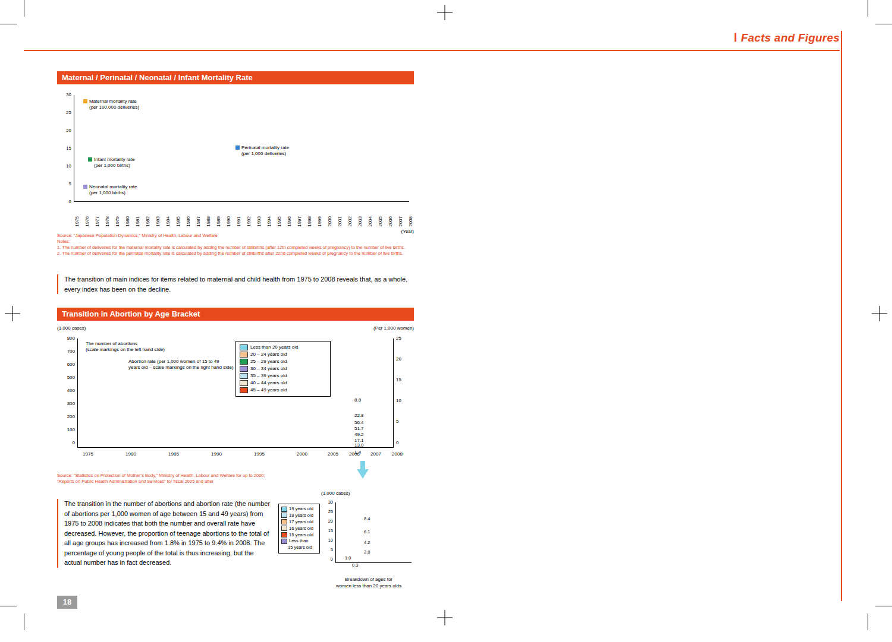ⅠFacts and Figures
Maternal / Perinatal / Neonatal / Infant Mortality Rate
30
25
20
15
10
5
0
Maternal mortality rate
(per 100,000 deliveries)
Perinatal mortality rate
(per 1,000 deliveries)
Infant mortality rate
(per 1,000 births)
Neonatal mortality rate
(per 1,000 births)
1975 1976 1977 1978 1979 1980 1981 1982 1983 1984 1985 1986 1987 1988 1989 1990 1991 1992 1993 1994 1995 1996 1997 1998 1999 2000 2001 2002 2003 2004 2005 2006 2007 2008
(Year)
Source: “Japanese Population Dynamics,” Ministry of Health, Labour and Welfare
Notes:
1. The number of deliveries for the maternal mortality rate is calculated by adding the number of stillbirths (after 12th completed weeks of pregnancy) to the number of live births.
2. The number of deliveries for the perinatal mortality rate is calculated by adding the number of stillbirths after 22nd completed weeks of pregnancy to the number of live births.
The transition of main indices for items related to maternal and child health from 1975 to 2008 reveals that, as a whole, every index has been on the decline.
Transition in Abortion by Age Bracket
(1,000 cases)
(Per 1,000 women)
800
700
600
500
400
300
200
100
0
25
20
15
10
5
0
The number of abortions
(scale markings on the left hand side)
Abortion rate (per 1,000 women of 15 to 49
years old – scale markings on the right hand side)
Less than 20 years old 20 – 24 years old 25 – 29 years old 30 – 34 years old 35 – 39 years old 40 – 44 years old 45 – 49 years old
8.8
22.8
56.4
51.7
49.2
17.1
13.0
1.4
1975 1980 1985 1990 1995 2000 2005 2006 2007 2008
Source: “Statistics on Protection of Mother’s Body,” Ministry of Health, Labour and Welfare for up to 2000; “Reports on Public Health Administration and Services” for fiscal 2005 and after
The transition in the number of abortions and abortion rate (the number of abortions per 1,000 women of age between 15 and 49 years) from 1975 to 2008 indicates that both the number and overall rate have decreased. However, the proportion of teenage abortions to the total of all age groups has increased from 1.8% in 1975 to 9.4% in 2008. The percentage of young people of the total is thus increasing, but the actual number has in fact decreased.
(1,000 cases)
19 years old 18 years old 17 years old 16 years old 15 years old Less than
15 years old
30
25
20
15
10
5
0
8.4
6.1
4.2
2.8
1.0
0.3
Breakdown of ages for
women less than 20 years olds
18